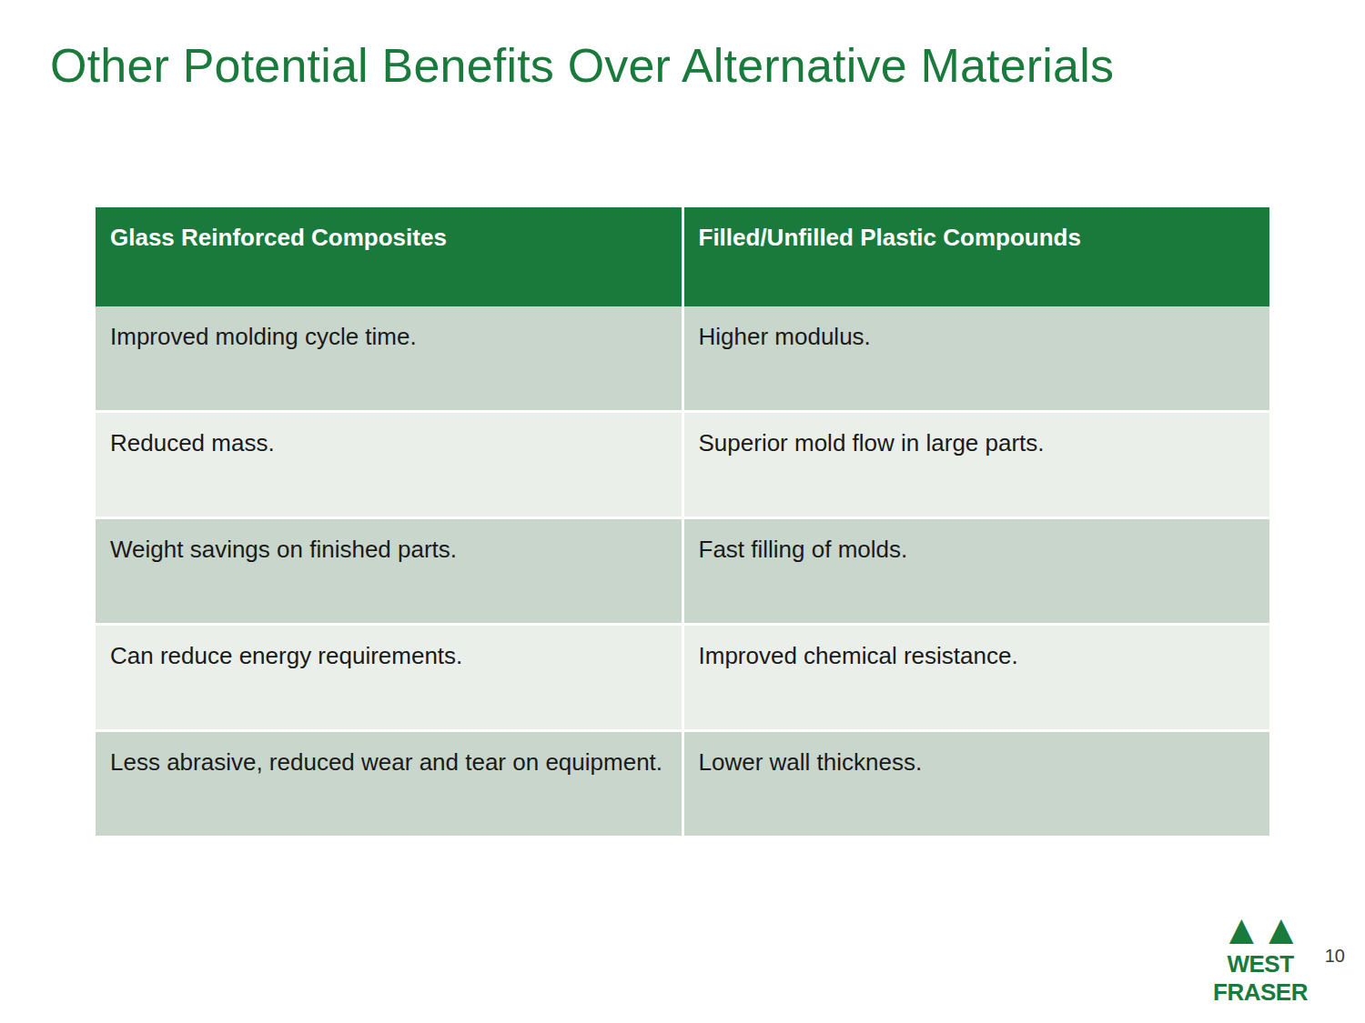Other Potential Benefits Over Alternative Materials
| Glass Reinforced Composites | Filled/Unfilled Plastic Compounds |
| --- | --- |
| Improved molding cycle time. | Higher modulus. |
| Reduced mass. | Superior mold flow in large parts. |
| Weight savings on finished parts. | Fast filling of molds. |
| Can reduce energy requirements. | Improved chemical resistance. |
| Less abrasive, reduced wear and tear on equipment. | Lower wall thickness. |
10
▲▲
WEST FRASER